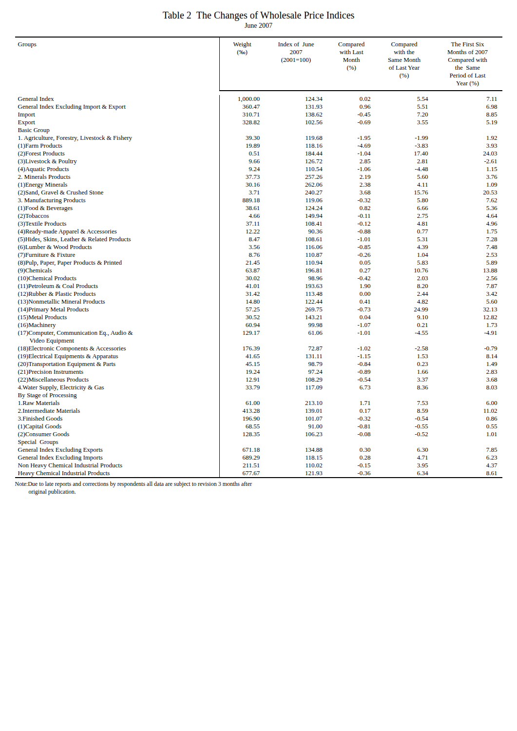Table 2 The Changes of Wholesale Price Indices
June 2007
| Groups | Weight (‰) | Index of June 2007 (2001=100) | Compared with Last Month (%) | Compared with the Same Month of Last Year (%) | The First Six Months of 2007 Compared with the Same Period of Last Year (%) |
| --- | --- | --- | --- | --- | --- |
| General Index | 1,000.00 | 124.34 | 0.02 | 5.54 | 7.11 |
| General Index Excluding Import & Export | 360.47 | 131.93 | 0.96 | 5.51 | 6.98 |
| Import | 310.71 | 138.62 | -0.45 | 7.20 | 8.85 |
| Export | 328.82 | 102.56 | -0.69 | 3.55 | 5.19 |
| Basic Group | | | | | |
| 1. Agriculture, Forestry, Livestock & Fishery | 39.30 | 119.68 | -1.95 | -1.99 | 1.92 |
| (1)Farm Products | 19.89 | 118.16 | -4.69 | -3.83 | 3.93 |
| (2)Forest Products | 0.51 | 184.44 | -1.04 | 17.40 | 24.03 |
| (3)Livestock & Poultry | 9.66 | 126.72 | 2.85 | 2.81 | -2.61 |
| (4)Aquatic Products | 9.24 | 110.54 | -1.06 | -4.48 | 1.15 |
| 2. Minerals Products | 37.73 | 257.26 | 2.19 | 5.60 | 3.76 |
| (1)Energy Minerals | 30.16 | 262.06 | 2.38 | 4.11 | 1.09 |
| (2)Sand, Gravel & Crushed Stone | 3.71 | 240.27 | 3.68 | 15.76 | 20.53 |
| 3. Manufacturing Products | 889.18 | 119.06 | -0.32 | 5.80 | 7.62 |
| (1)Food & Beverages | 38.61 | 124.24 | 0.82 | 6.66 | 5.36 |
| (2)Tobaccos | 4.66 | 149.94 | -0.11 | 2.75 | 4.64 |
| (3)Textile Products | 37.11 | 108.41 | -0.12 | 4.81 | 4.96 |
| (4)Ready-made Apparel & Accessories | 12.22 | 90.36 | -0.88 | 0.77 | 1.75 |
| (5)Hides, Skins, Leather & Related Products | 8.47 | 108.61 | -1.01 | 5.31 | 7.28 |
| (6)Lumber & Wood Products | 3.56 | 116.06 | -0.85 | 4.39 | 7.48 |
| (7)Furniture & Fixture | 8.76 | 110.87 | -0.26 | 1.04 | 2.53 |
| (8)Pulp, Paper, Paper Products & Printed | 21.45 | 110.94 | 0.05 | 5.83 | 5.89 |
| (9)Chemicals | 63.87 | 196.81 | 0.27 | 10.76 | 13.88 |
| (10)Chemical Products | 30.02 | 98.96 | -0.42 | 2.03 | 2.56 |
| (11)Petroleum & Coal Products | 41.01 | 193.63 | 1.90 | 8.20 | 7.87 |
| (12)Rubber & Plastic Products | 31.42 | 113.48 | 0.00 | 2.44 | 3.42 |
| (13)Nonmetallic Mineral Products | 14.80 | 122.44 | 0.41 | 4.82 | 5.60 |
| (14)Primary Metal Products | 57.25 | 269.75 | -0.73 | 24.99 | 32.13 |
| (15)Metal Products | 30.52 | 143.21 | 0.04 | 9.10 | 12.82 |
| (16)Machinery | 60.94 | 99.98 | -1.07 | 0.21 | 1.73 |
| (17)Computer, Communication Eq., Audio & Video Equipment | 129.17 | 61.06 | -1.01 | -4.55 | -4.91 |
| (18)Electronic Components & Accessories | 176.39 | 72.87 | -1.02 | -2.58 | -0.79 |
| (19)Electrical Equipments & Apparatus | 41.65 | 131.11 | -1.15 | 1.53 | 8.14 |
| (20)Transportation Equipment & Parts | 45.15 | 98.79 | -0.84 | 0.23 | 1.49 |
| (21)Precision Instruments | 19.24 | 97.24 | -0.89 | 1.66 | 2.83 |
| (22)Miscellaneous Products | 12.91 | 108.29 | -0.54 | 3.37 | 3.68 |
| 4.Water Supply, Electricity & Gas | 33.79 | 117.09 | 6.73 | 8.36 | 8.03 |
| By Stage of Processing | | | | | |
| 1.Raw Materials | 61.00 | 213.10 | 1.71 | 7.53 | 6.00 |
| 2.Intermediate Materials | 413.28 | 139.01 | 0.17 | 8.59 | 11.02 |
| 3.Finished Goods | 196.90 | 101.07 | -0.32 | -0.54 | 0.86 |
| (1)Capital Goods | 68.55 | 91.00 | -0.81 | -0.55 | 0.55 |
| (2)Consumer Goods | 128.35 | 106.23 | -0.08 | -0.52 | 1.01 |
| Special Groups | | | | | |
| General Index Excluding Exports | 671.18 | 134.88 | 0.30 | 6.30 | 7.85 |
| General Index Excluding Imports | 689.29 | 118.15 | 0.28 | 4.71 | 6.23 |
| Non Heavy Chemical Industrial Products | 211.51 | 110.02 | -0.15 | 3.95 | 4.37 |
| Heavy Chemical Industrial Products | 677.67 | 121.93 | -0.36 | 6.34 | 8.61 |
Note:Due to late reports and corrections by respondents all data are subject to revision 3 months after original publication.